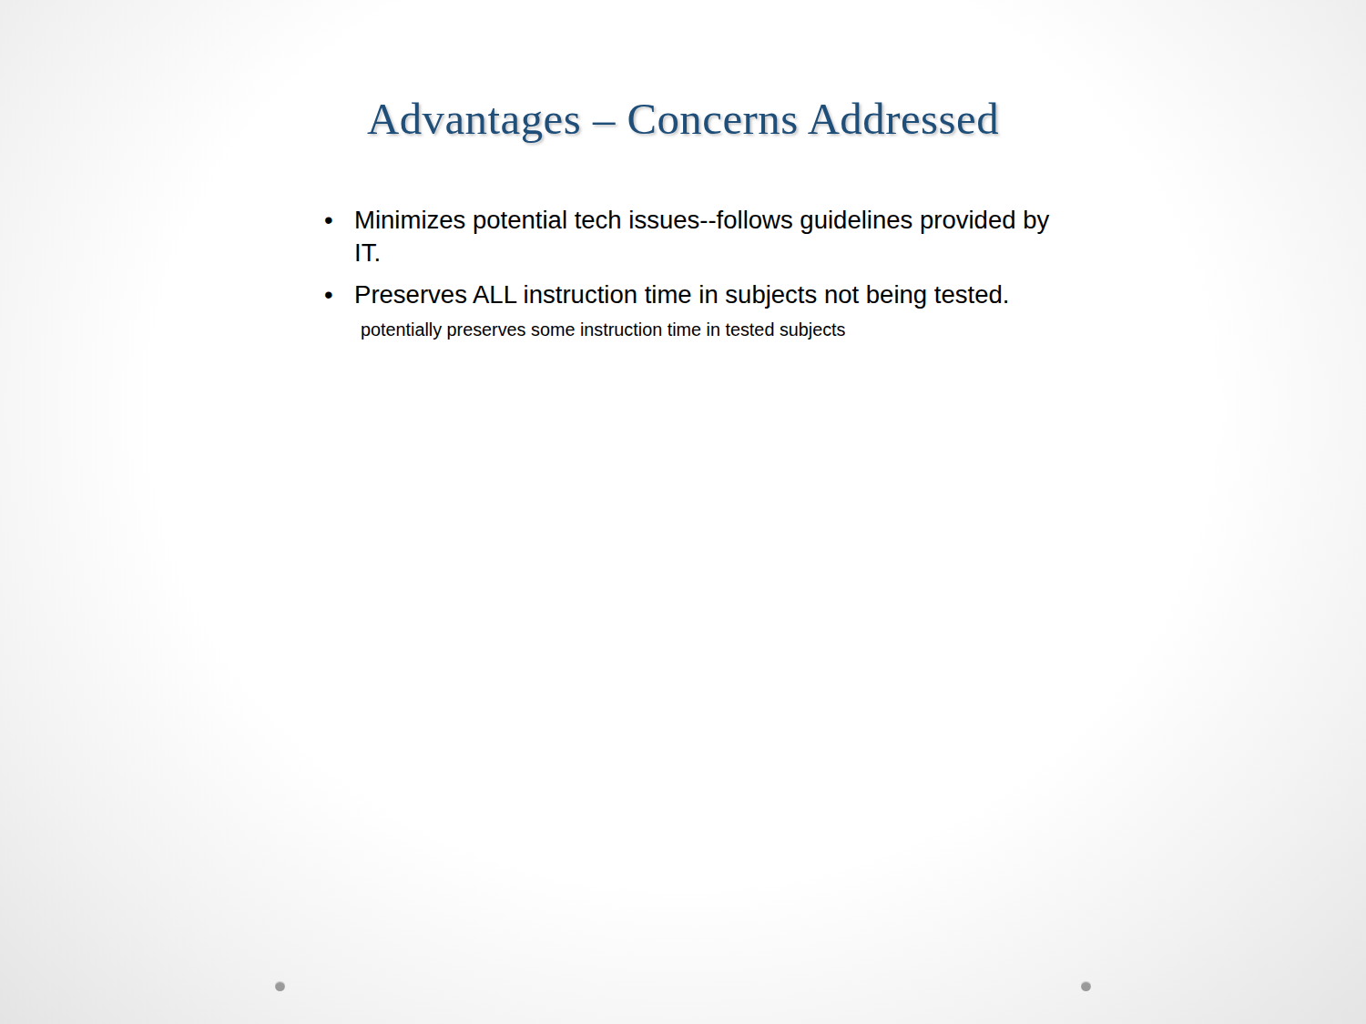Advantages – Concerns Addressed
Minimizes potential tech issues--follows guidelines provided by IT.
Preserves ALL instruction time in subjects not being tested.
potentially preserves some instruction time in tested subjects